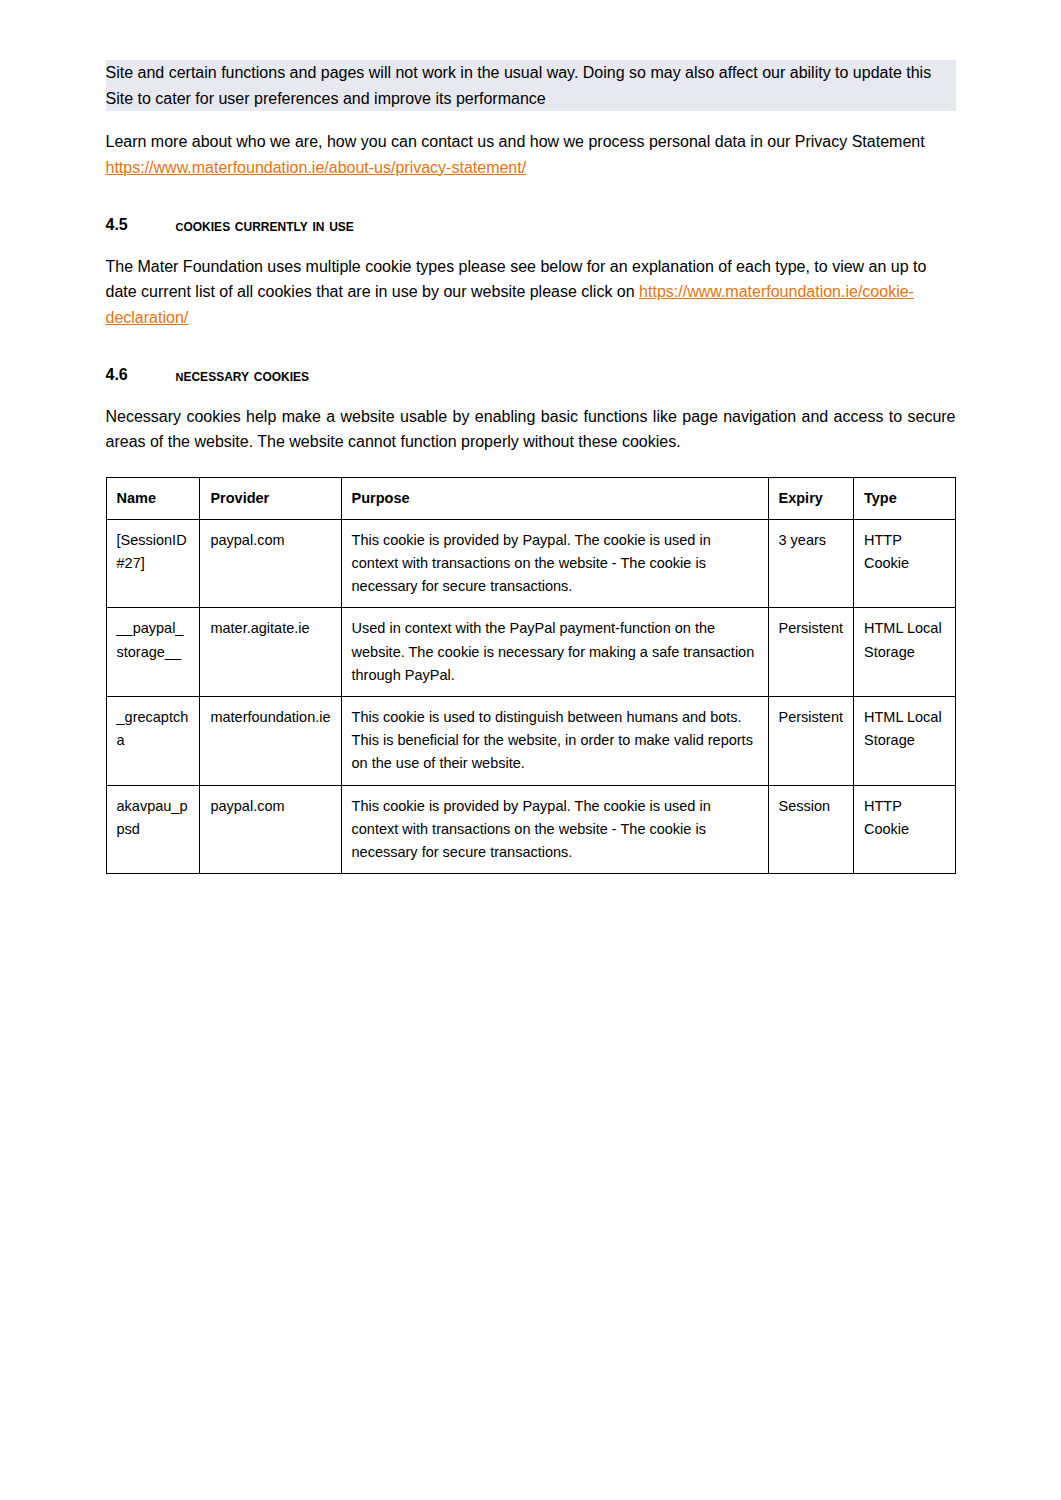Site and certain functions and pages will not work in the usual way. Doing so may also affect our ability to update this Site to cater for user preferences and improve its performance
Learn more about who we are, how you can contact us and how we process personal data in our Privacy Statement https://www.materfoundation.ie/about-us/privacy-statement/
4.5 Cookies currently in use
The Mater Foundation uses multiple cookie types please see below for an explanation of each type, to view an up to date current list of all cookies that are in use by our website please click on https://www.materfoundation.ie/cookie-declaration/
4.6 Necessary Cookies
Necessary cookies help make a website usable by enabling basic functions like page navigation and access to secure areas of the website. The website cannot function properly without these cookies.
| Name | Provider | Purpose | Expiry | Type |
| --- | --- | --- | --- | --- |
| [SessionID#27] | paypal.com | This cookie is provided by Paypal. The cookie is used in context with transactions on the website - The cookie is necessary for secure transactions. | 3 years | HTTP Cookie |
| __paypal_storage__ | mater.agitate.ie | Used in context with the PayPal payment-function on the website. The cookie is necessary for making a safe transaction through PayPal. | Persistent | HTML Local Storage |
| _grecaptcha | materfoundation.ie | This cookie is used to distinguish between humans and bots. This is beneficial for the website, in order to make valid reports on the use of their website. | Persistent | HTML Local Storage |
| akavpau_ppsd | paypal.com | This cookie is provided by Paypal. The cookie is used in context with transactions on the website - The cookie is necessary for secure transactions. | Session | HTTP Cookie |